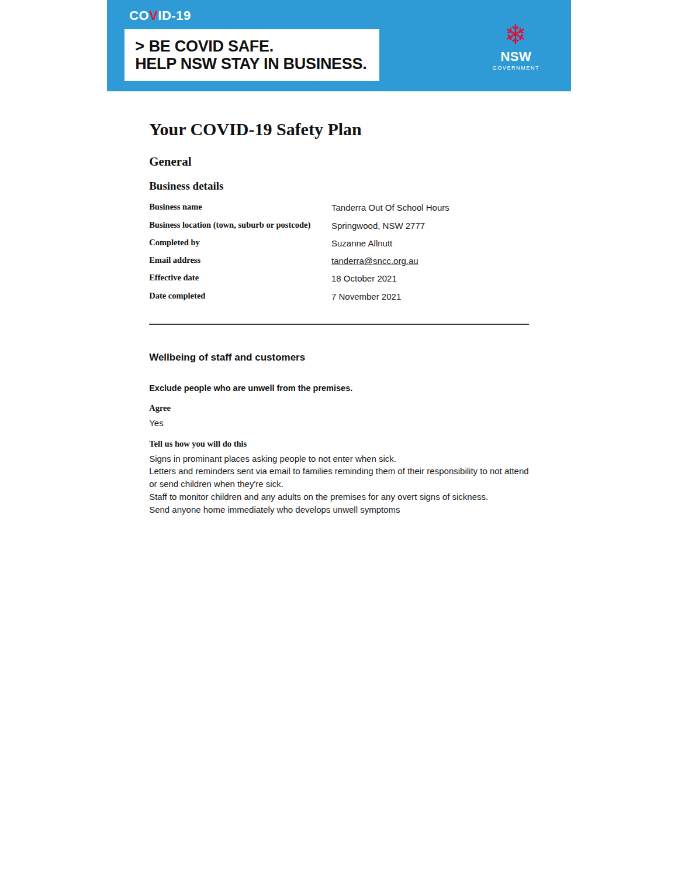COVID-19
>BE COVID SAFE.
HELP NSW STAY IN BUSINESS.
❄
NSW
GOVERNMENT
Your COVID-19 Safety Plan
General
Business details
| Business name | Tanderra Out Of School Hours |
| Business location (town, suburb or postcode) | Springwood, NSW 2777 |
| Completed by | Suzanne Allnutt |
| Email address | tanderra@sncc.org.au |
| Effective date | 18 October 2021 |
| Date completed | 7 November 2021 |
Wellbeing of staff and customers
Exclude people who are unwell from the premises.
Agree
Yes
Tell us how you will do this
Signs in prominant places asking people to not enter when sick.
Letters and reminders sent via email to families reminding them of their responsibility to not attend or send children when they're sick.
Staff to monitor children and any adults on the premises for any overt signs of sickness.
Send anyone home immediately who develops unwell symptoms